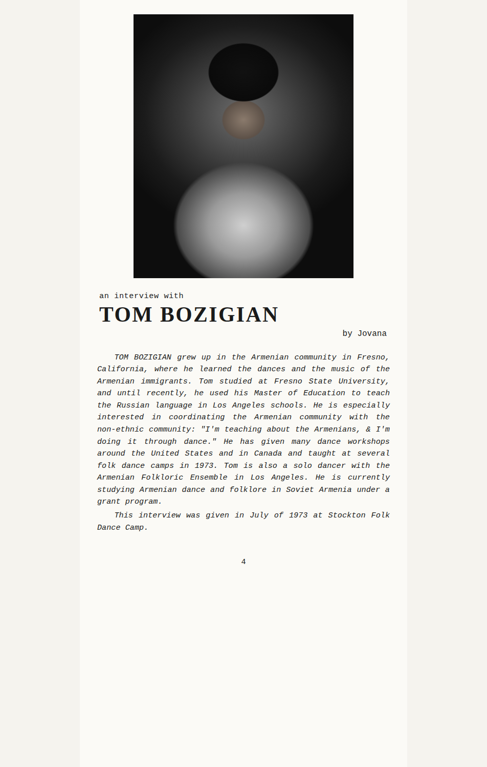an interview with
TOM BOZIGIAN
by Jovana
TOM BOZIGIAN grew up in the Armenian community in Fresno, California, where he learned the dances and the music of the Armenian immigrants. Tom studied at Fresno State University, and until recently, he used his Master of Education to teach the Russian language in Los Angeles schools. He is especially interested in coordinating the Armenian community with the non-ethnic community: "I'm teaching about the Armenians, & I'm doing it through dance." He has given many dance workshops around the United States and in Canada and taught at several folk dance camps in 1973. Tom is also a solo dancer with the Armenian Folkloric Ensemble in Los Angeles. He is currently studying Armenian dance and folklore in Soviet Armenia under a grant program.
This interview was given in July of 1973 at Stockton Folk Dance Camp.
4